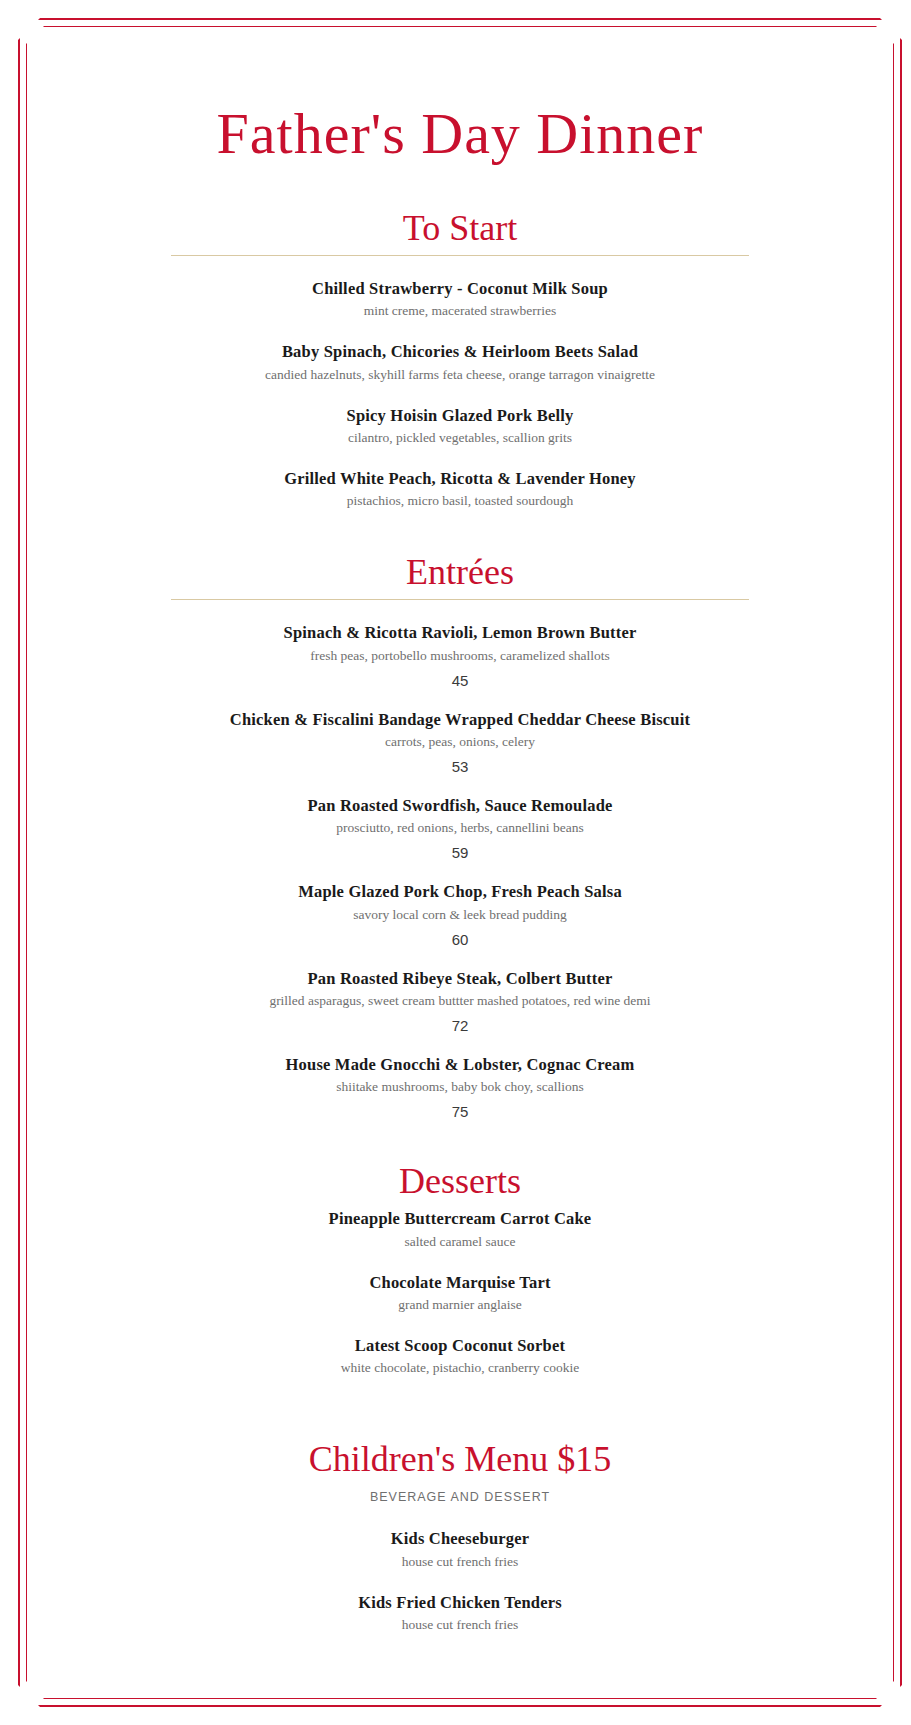Father's Day Dinner
To Start
Chilled Strawberry - Coconut Milk Soup
mint creme, macerated strawberries
Baby Spinach, Chicories & Heirloom Beets Salad
candied hazelnuts, skyhill farms feta cheese, orange tarragon vinaigrette
Spicy Hoisin Glazed Pork Belly
cilantro, pickled vegetables, scallion grits
Grilled White Peach, Ricotta & Lavender Honey
pistachios, micro basil, toasted sourdough
Entrées
Spinach & Ricotta Ravioli, Lemon Brown Butter
fresh peas, portobello mushrooms, caramelized shallots
45
Chicken & Fiscalini Bandage Wrapped Cheddar Cheese Biscuit
carrots, peas, onions, celery
53
Pan Roasted Swordfish, Sauce Remoulade
prosciutto, red onions, herbs, cannellini beans
59
Maple Glazed Pork Chop, Fresh Peach Salsa
savory local corn & leek bread pudding
60
Pan Roasted Ribeye Steak, Colbert Butter
grilled asparagus, sweet cream buttter mashed potatoes, red wine demi
72
House Made Gnocchi & Lobster, Cognac Cream
shiitake mushrooms, baby bok choy, scallions
75
Desserts
Pineapple Buttercream Carrot Cake
salted caramel sauce
Chocolate Marquise Tart
grand marnier anglaise
Latest Scoop Coconut Sorbet
white chocolate, pistachio, cranberry cookie
Children's Menu $15
BEVERAGE AND DESSERT
Kids Cheeseburger
house cut french fries
Kids Fried Chicken Tenders
house cut french fries